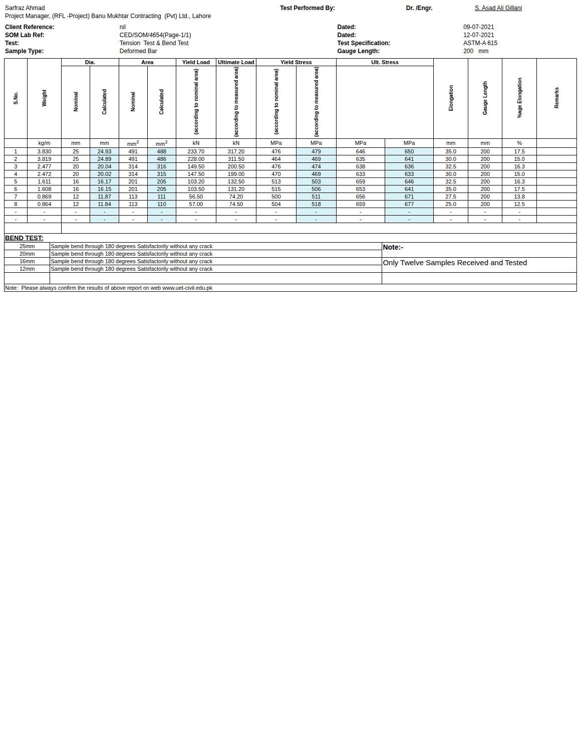| Sarfraz Ahmad | Test Performed By: | Dr. /Engr. | S. Asad Ali Gillani |
| Project Manager, (RFL -Project) Banu Mukhtar Contracting (Pvt) Ltd., Lahore |
| Client Reference: | nil | Dated: | 09-07-2021 |
| SOM Lab Ref: | CED/SOM/4654(Page-1/1) | Dated: | 12-07-2021 |
| Test: | Tension Test & Bend Test | Test Specification: | ASTM-A 615 |
| Sample Type: | Deformed Bar | Gauge Length: | 200 mm |
| S.No. | Weight | Dia. | Area | Yield Load | Ultimate Load | Yield Stress | Ult. Stress | Elongation | Gauge Length | %age Elongation | Remarks |
| --- | --- | --- | --- | --- | --- | --- | --- | --- | --- | --- | --- |
| Nominal | Calculated | Nominal | Calculated |
| (according to nominal area) | (according to measured area) | (according to nominal area) | (according to measured area) |
| | kg/m | mm | mm | mm 2 | mm 2 | kN | kN | MPa | MPa | MPa | MPa | mm | mm | % | |
| 1 | 3.830 | 25 | 24.93 | 491 | 488 | 233.70 | 317.20 | 476 | 479 | 646 | 650 | 35.0 | 200 | 17.5 | |
| 2 | 3.819 | 25 | 24.89 | 491 | 486 | 228.00 | 311.50 | 464 | 469 | 635 | 641 | 30.0 | 200 | 15.0 | |
| 3 | 2.477 | 20 | 20.04 | 314 | 316 | 149.50 | 200.50 | 476 | 474 | 638 | 636 | 32.5 | 200 | 16.3 | |
| 4 | 2.472 | 20 | 20.02 | 314 | 315 | 147.50 | 199.00 | 470 | 469 | 633 | 633 | 30.0 | 200 | 15.0 | |
| 5 | 1.611 | 16 | 16.17 | 201 | 205 | 103.20 | 132.50 | 513 | 503 | 659 | 646 | 32.5 | 200 | 16.3 | |
| 6 | 1.608 | 16 | 16.15 | 201 | 205 | 103.50 | 131.20 | 515 | 506 | 653 | 641 | 35.0 | 200 | 17.5 | |
| 7 | 0.869 | 12 | 11.87 | 113 | 111 | 56.50 | 74.20 | 500 | 511 | 656 | 671 | 27.5 | 200 | 13.8 | |
| 8 | 0.864 | 12 | 11.84 | 113 | 110 | 57.00 | 74.50 | 504 | 518 | 659 | 677 | 25.0 | 200 | 12.5 | |
| - | - | - | - | - | - | - | - | - | - | - | - | - | - | - | |
| - | - | - | - | - | - | - | - | - | - | - | - | - | - | - | |
| BEND TEST: | | |
| 25mm | Sample bend through 180 degrees Satisfactorily without any crack | Note:- |
| 20mm | Sample bend through 180 degrees Satisfactorily without any crack |
| 16mm | Sample bend through 180 degrees Satisfactorily without any crack | Only Twelve Samples Received and Tested |
| 12mm | Sample bend through 180 degrees Satisfactorily without any crack |
| Note: Please always confirm the results of above report on web www.uet-civil.edu.pk |